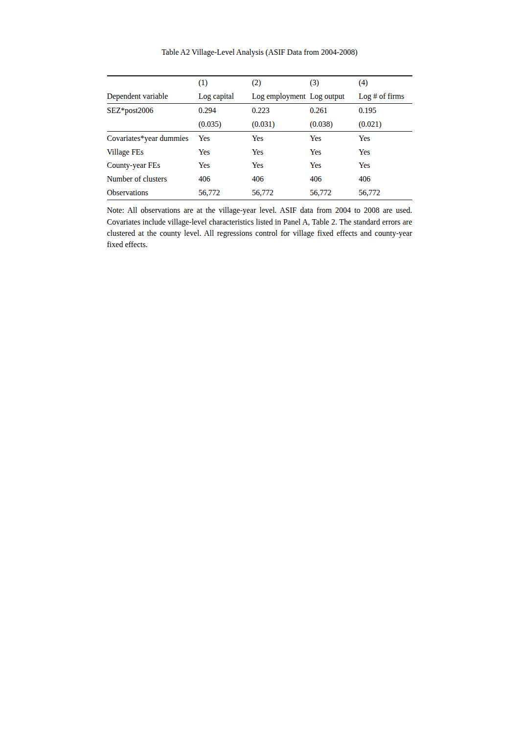Table A2 Village-Level Analysis (ASIF Data from 2004-2008)
| | (1) | (2) | (3) | (4) |
| --- | --- | --- | --- | --- |
| Dependent variable | Log capital | Log employment | Log output | Log # of firms |
| SEZ*post2006 | 0.294 | 0.223 | 0.261 | 0.195 |
| | (0.035) | (0.031) | (0.038) | (0.021) |
| Covariates*year dummies | Yes | Yes | Yes | Yes |
| Village FEs | Yes | Yes | Yes | Yes |
| County-year FEs | Yes | Yes | Yes | Yes |
| Number of clusters | 406 | 406 | 406 | 406 |
| Observations | 56,772 | 56,772 | 56,772 | 56,772 |
Note: All observations are at the village-year level. ASIF data from 2004 to 2008 are used. Covariates include village-level characteristics listed in Panel A, Table 2. The standard errors are clustered at the county level. All regressions control for village fixed effects and county-year fixed effects.